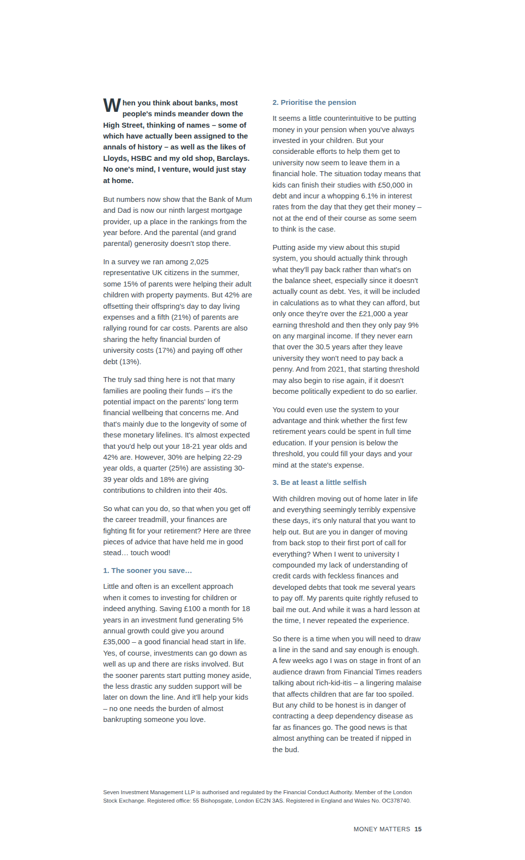When you think about banks, most people's minds meander down the High Street, thinking of names – some of which have actually been assigned to the annals of history – as well as the likes of Lloyds, HSBC and my old shop, Barclays. No one's mind, I venture, would just stay at home.
But numbers now show that the Bank of Mum and Dad is now our ninth largest mortgage provider, up a place in the rankings from the year before. And the parental (and grand parental) generosity doesn't stop there.
In a survey we ran among 2,025 representative UK citizens in the summer, some 15% of parents were helping their adult children with property payments. But 42% are offsetting their offspring's day to day living expenses and a fifth (21%) of parents are rallying round for car costs. Parents are also sharing the hefty financial burden of university costs (17%) and paying off other debt (13%).
The truly sad thing here is not that many families are pooling their funds – it's the potential impact on the parents' long term financial wellbeing that concerns me. And that's mainly due to the longevity of some of these monetary lifelines. It's almost expected that you'd help out your 18-21 year olds and 42% are. However, 30% are helping 22-29 year olds, a quarter (25%) are assisting 30-39 year olds and 18% are giving contributions to children into their 40s.
So what can you do, so that when you get off the career treadmill, your finances are fighting fit for your retirement? Here are three pieces of advice that have held me in good stead… touch wood!
1. The sooner you save…
Little and often is an excellent approach when it comes to investing for children or indeed anything. Saving £100 a month for 18 years in an investment fund generating 5% annual growth could give you around £35,000 – a good financial head start in life. Yes, of course, investments can go down as well as up and there are risks involved. But the sooner parents start putting money aside, the less drastic any sudden support will be later on down the line. And it'll help your kids – no one needs the burden of almost bankrupting someone you love.
2. Prioritise the pension
It seems a little counterintuitive to be putting money in your pension when you've always invested in your children. But your considerable efforts to help them get to university now seem to leave them in a financial hole. The situation today means that kids can finish their studies with £50,000 in debt and incur a whopping 6.1% in interest rates from the day that they get their money – not at the end of their course as some seem to think is the case.
Putting aside my view about this stupid system, you should actually think through what they'll pay back rather than what's on the balance sheet, especially since it doesn't actually count as debt. Yes, it will be included in calculations as to what they can afford, but only once they're over the £21,000 a year earning threshold and then they only pay 9% on any marginal income. If they never earn that over the 30.5 years after they leave university they won't need to pay back a penny. And from 2021, that starting threshold may also begin to rise again, if it doesn't become politically expedient to do so earlier.
You could even use the system to your advantage and think whether the first few retirement years could be spent in full time education. If your pension is below the threshold, you could fill your days and your mind at the state's expense.
3. Be at least a little selfish
With children moving out of home later in life and everything seemingly terribly expensive these days, it's only natural that you want to help out. But are you in danger of moving from back stop to their first port of call for everything? When I went to university I compounded my lack of understanding of credit cards with feckless finances and developed debts that took me several years to pay off. My parents quite rightly refused to bail me out. And while it was a hard lesson at the time, I never repeated the experience.
So there is a time when you will need to draw a line in the sand and say enough is enough. A few weeks ago I was on stage in front of an audience drawn from Financial Times readers talking about rich-kid-itis – a lingering malaise that affects children that are far too spoiled. But any child to be honest is in danger of contracting a deep dependency disease as far as finances go. The good news is that almost anything can be treated if nipped in the bud.
Seven Investment Management LLP is authorised and regulated by the Financial Conduct Authority. Member of the London Stock Exchange. Registered office: 55 Bishopsgate, London EC2N 3AS. Registered in England and Wales No. OC378740.
MONEY MATTERS 15